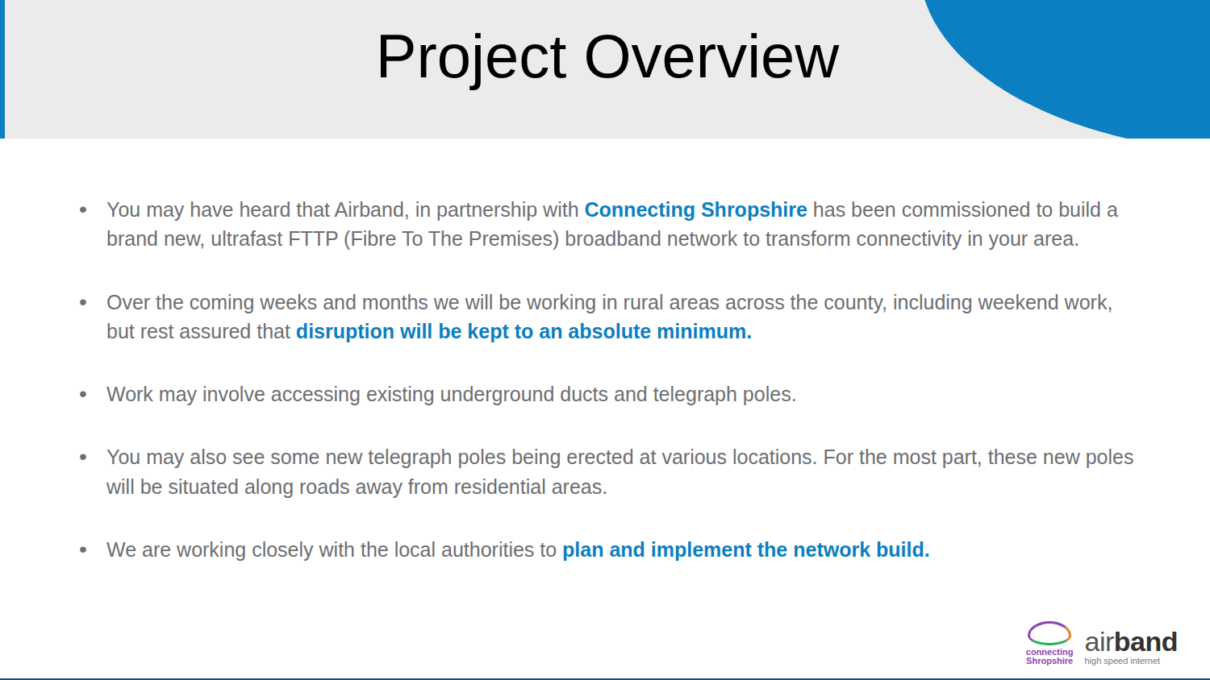Project Overview
You may have heard that Airband, in partnership with Connecting Shropshire has been commissioned to build a brand new, ultrafast FTTP (Fibre To The Premises) broadband network to transform connectivity in your area.
Over the coming weeks and months we will be working in rural areas across the county, including weekend work, but rest assured that disruption will be kept to an absolute minimum.
Work may involve accessing existing underground ducts and telegraph poles.
You may also see some new telegraph poles being erected at various locations. For the most part, these new poles will be situated along roads away from residential areas.
We are working closely with the local authorities to plan and implement the network build.
connecting Shropshire
air band
high speed internet